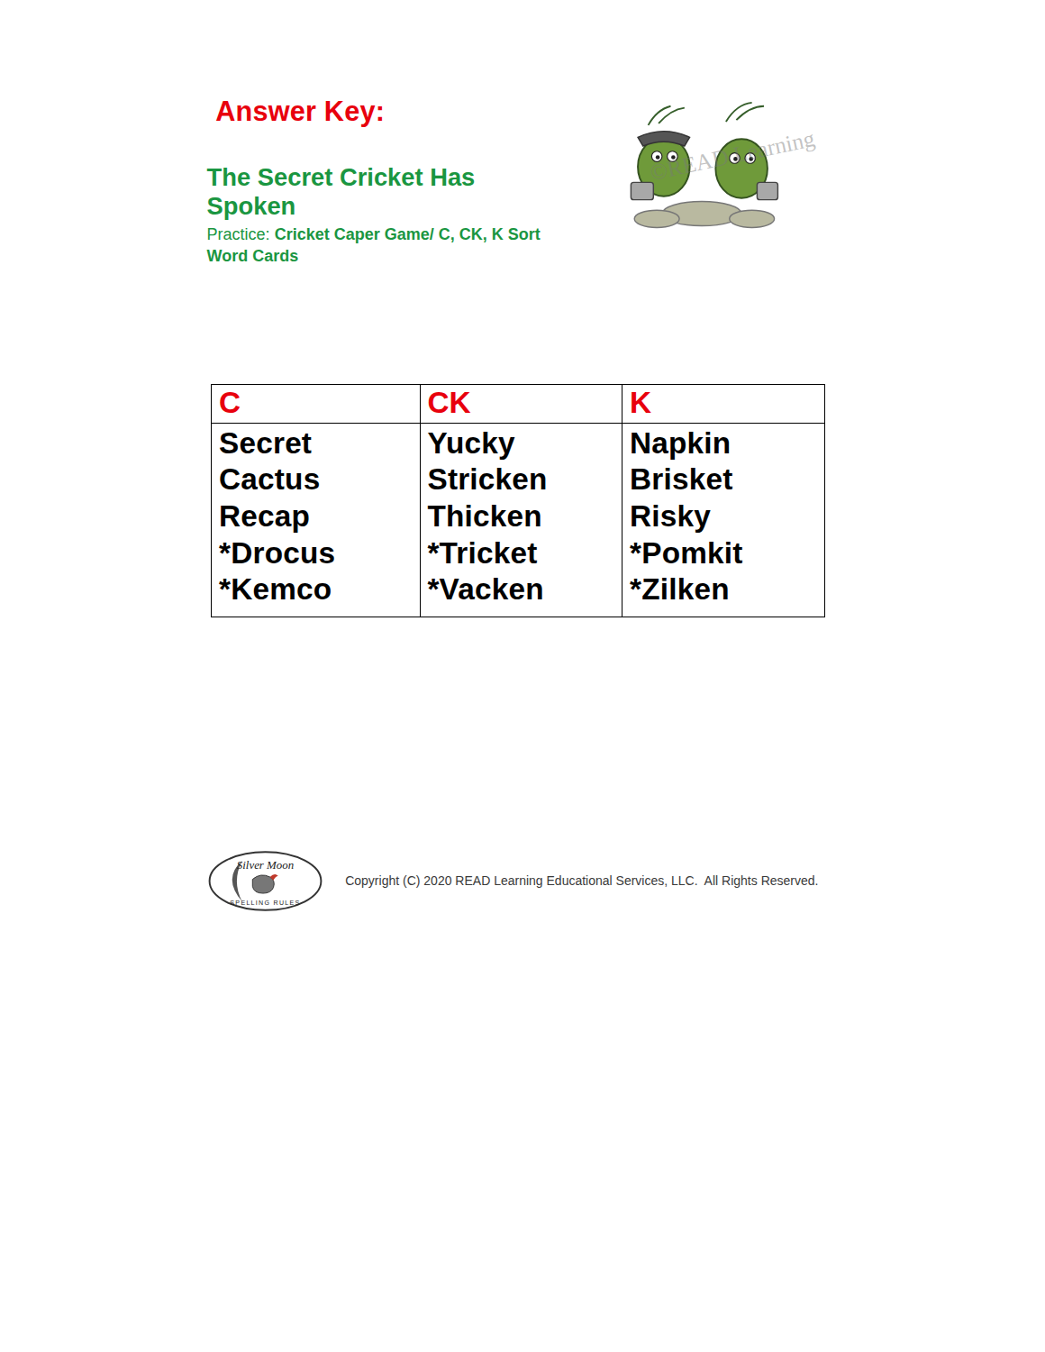©READ Learning
Answer Key:
The Secret Cricket Has Spoken
Practice: Cricket Caper Game/ C, CK, K Sort Word Cards
| C | CK | K |
| --- | --- | --- |
| Secret Cactus Recap *Drocus *Kemco | Yucky Stricken Thicken *Tricket *Vacken | Napkin Brisket Risky *Pomkit *Zilken |
Copyright (C) 2020 READ Learning Educational Services, LLC. All Rights Reserved.